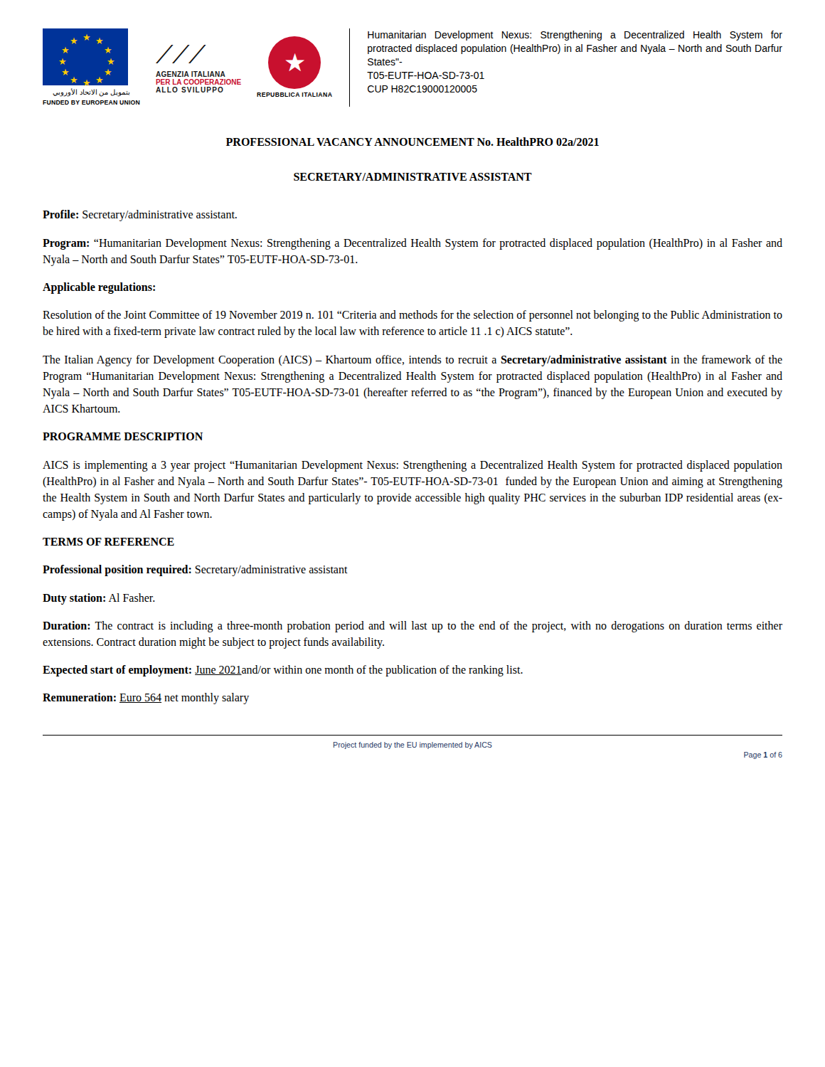★ ★ ★ ★ ★ ★ ★ ★ ★ ★ ★ ★
بتمويل من الاتحاد الأوروبي
FUNDED BY EUROPEAN UNION
⟋⟋⟋
AGENZIA ITALIANA
PER LA COOPERAZIONE
ALLO SVILUPPO
★
REPUBBLICA ITALIANA
Humanitarian Development Nexus: Strengthening a Decentralized Health System for protracted displaced population (HealthPro) in al Fasher and Nyala – North and South Darfur States"-
T05-EUTF-HOA-SD-73-01
CUP H82C19000120005
PROFESSIONAL VACANCY ANNOUNCEMENT No. HealthPRO 02a/2021
SECRETARY/ADMINISTRATIVE ASSISTANT
Profile: Secretary/administrative assistant.
Program: “Humanitarian Development Nexus: Strengthening a Decentralized Health System for protracted displaced population (HealthPro) in al Fasher and Nyala – North and South Darfur States” T05-EUTF-HOA-SD-73-01.
Applicable regulations:
Resolution of the Joint Committee of 19 November 2019 n. 101 “Criteria and methods for the selection of personnel not belonging to the Public Administration to be hired with a fixed-term private law contract ruled by the local law with reference to article 11 .1 c) AICS statute”.
The Italian Agency for Development Cooperation (AICS) – Khartoum office, intends to recruit a Secretary/administrative assistant in the framework of the Program “Humanitarian Development Nexus: Strengthening a Decentralized Health System for protracted displaced population (HealthPro) in al Fasher and Nyala – North and South Darfur States” T05-EUTF-HOA-SD-73-01 (hereafter referred to as “the Program”), financed by the European Union and executed by AICS Khartoum.
PROGRAMME DESCRIPTION
AICS is implementing a 3 year project “Humanitarian Development Nexus: Strengthening a Decentralized Health System for protracted displaced population (HealthPro) in al Fasher and Nyala – North and South Darfur States”- T05-EUTF-HOA-SD-73-01 funded by the European Union and aiming at Strengthening the Health System in South and North Darfur States and particularly to provide accessible high quality PHC services in the suburban IDP residential areas (ex-camps) of Nyala and Al Fasher town.
TERMS OF REFERENCE
Professional position required: Secretary/administrative assistant
Duty station: Al Fasher.
Duration: The contract is including a three-month probation period and will last up to the end of the project, with no derogations on duration terms either extensions. Contract duration might be subject to project funds availability.
Expected start of employment: June 2021and/or within one month of the publication of the ranking list.
Remuneration: Euro 564 net monthly salary
Project funded by the EU implemented by AICS
Page 1 of 6